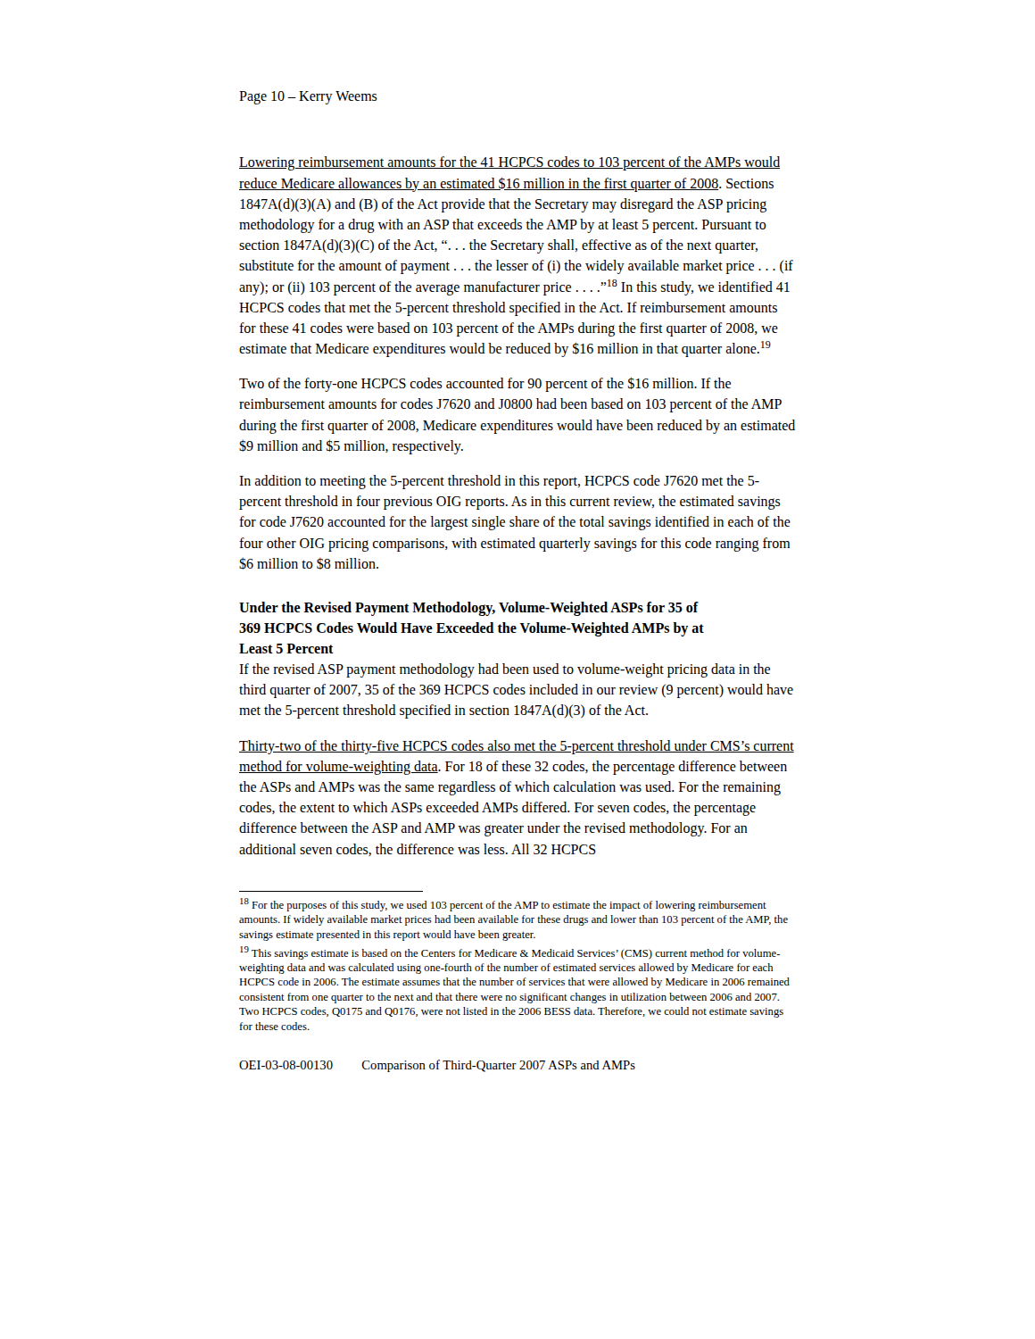Page 10 – Kerry Weems
Lowering reimbursement amounts for the 41 HCPCS codes to 103 percent of the AMPs would reduce Medicare allowances by an estimated $16 million in the first quarter of 2008. Sections 1847A(d)(3)(A) and (B) of the Act provide that the Secretary may disregard the ASP pricing methodology for a drug with an ASP that exceeds the AMP by at least 5 percent. Pursuant to section 1847A(d)(3)(C) of the Act, “. . . the Secretary shall, effective as of the next quarter, substitute for the amount of payment . . . the lesser of (i) the widely available market price . . . (if any); or (ii) 103 percent of the average manufacturer price . . . .”18 In this study, we identified 41 HCPCS codes that met the 5-percent threshold specified in the Act. If reimbursement amounts for these 41 codes were based on 103 percent of the AMPs during the first quarter of 2008, we estimate that Medicare expenditures would be reduced by $16 million in that quarter alone.19
Two of the forty-one HCPCS codes accounted for 90 percent of the $16 million. If the reimbursement amounts for codes J7620 and J0800 had been based on 103 percent of the AMP during the first quarter of 2008, Medicare expenditures would have been reduced by an estimated $9 million and $5 million, respectively.
In addition to meeting the 5-percent threshold in this report, HCPCS code J7620 met the 5-percent threshold in four previous OIG reports. As in this current review, the estimated savings for code J7620 accounted for the largest single share of the total savings identified in each of the four other OIG pricing comparisons, with estimated quarterly savings for this code ranging from $6 million to $8 million.
Under the Revised Payment Methodology, Volume-Weighted ASPs for 35 of
369 HCPCS Codes Would Have Exceeded the Volume-Weighted AMPs by at
Least 5 Percent
If the revised ASP payment methodology had been used to volume-weight pricing data in the third quarter of 2007, 35 of the 369 HCPCS codes included in our review (9 percent) would have met the 5-percent threshold specified in section 1847A(d)(3) of the Act.
Thirty-two of the thirty-five HCPCS codes also met the 5-percent threshold under CMS’s current method for volume-weighting data. For 18 of these 32 codes, the percentage difference between the ASPs and AMPs was the same regardless of which calculation was used. For the remaining codes, the extent to which ASPs exceeded AMPs differed. For seven codes, the percentage difference between the ASP and AMP was greater under the revised methodology. For an additional seven codes, the difference was less. All 32 HCPCS
18 For the purposes of this study, we used 103 percent of the AMP to estimate the impact of lowering reimbursement amounts. If widely available market prices had been available for these drugs and lower than 103 percent of the AMP, the savings estimate presented in this report would have been greater.
19 This savings estimate is based on the Centers for Medicare & Medicaid Services’ (CMS) current method for volume-weighting data and was calculated using one-fourth of the number of estimated services allowed by Medicare for each HCPCS code in 2006. The estimate assumes that the number of services that were allowed by Medicare in 2006 remained consistent from one quarter to the next and that there were no significant changes in utilization between 2006 and 2007. Two HCPCS codes, Q0175 and Q0176, were not listed in the 2006 BESS data. Therefore, we could not estimate savings for these codes.
OEI-03-08-00130 Comparison of Third-Quarter 2007 ASPs and AMPs